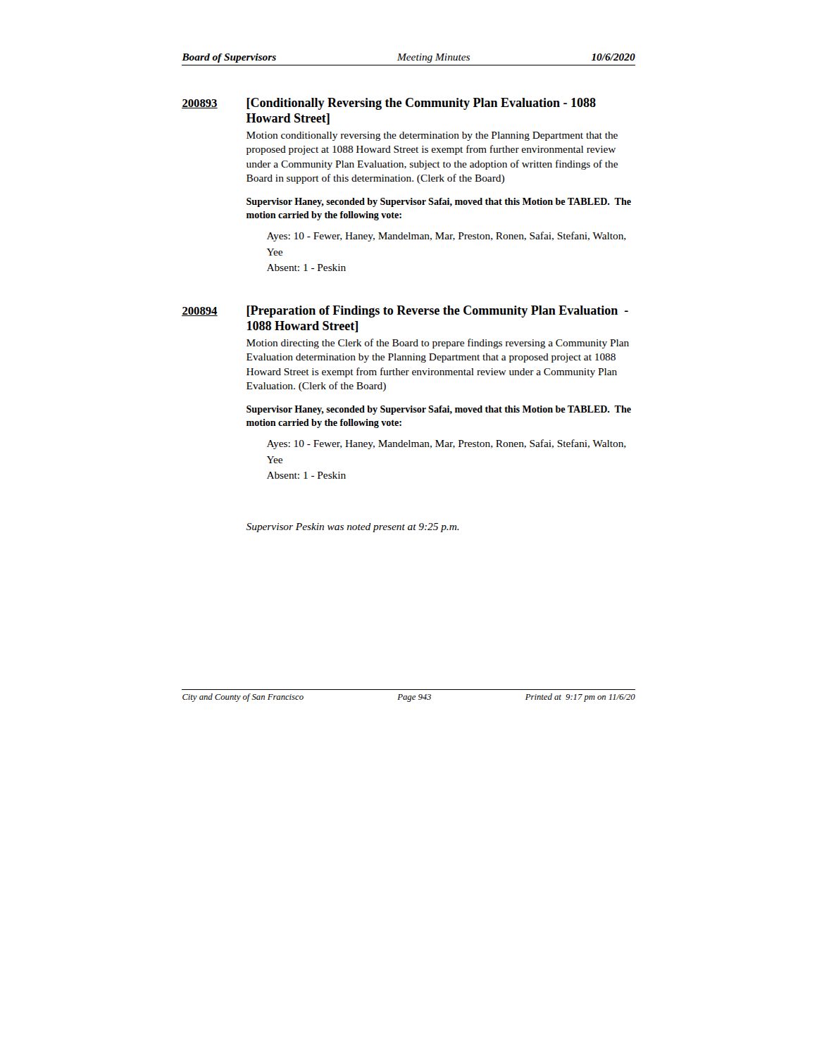Board of Supervisors
Meeting Minutes
10/6/2020
200893
[Conditionally Reversing the Community Plan Evaluation - 1088 Howard Street]
Motion conditionally reversing the determination by the Planning Department that the proposed project at 1088 Howard Street is exempt from further environmental review under a Community Plan Evaluation, subject to the adoption of written findings of the Board in support of this determination. (Clerk of the Board)
Supervisor Haney, seconded by Supervisor Safai, moved that this Motion be TABLED. The motion carried by the following vote:
Ayes: 10 - Fewer, Haney, Mandelman, Mar, Preston, Ronen, Safai, Stefani, Walton, Yee
Absent: 1 - Peskin
200894
[Preparation of Findings to Reverse the Community Plan Evaluation - 1088 Howard Street]
Motion directing the Clerk of the Board to prepare findings reversing a Community Plan Evaluation determination by the Planning Department that a proposed project at 1088 Howard Street is exempt from further environmental review under a Community Plan Evaluation. (Clerk of the Board)
Supervisor Haney, seconded by Supervisor Safai, moved that this Motion be TABLED. The motion carried by the following vote:
Ayes: 10 - Fewer, Haney, Mandelman, Mar, Preston, Ronen, Safai, Stefani, Walton, Yee
Absent: 1 - Peskin
Supervisor Peskin was noted present at 9:25 p.m.
City and County of San Francisco
Page 943
Printed at 9:17 pm on 11/6/20